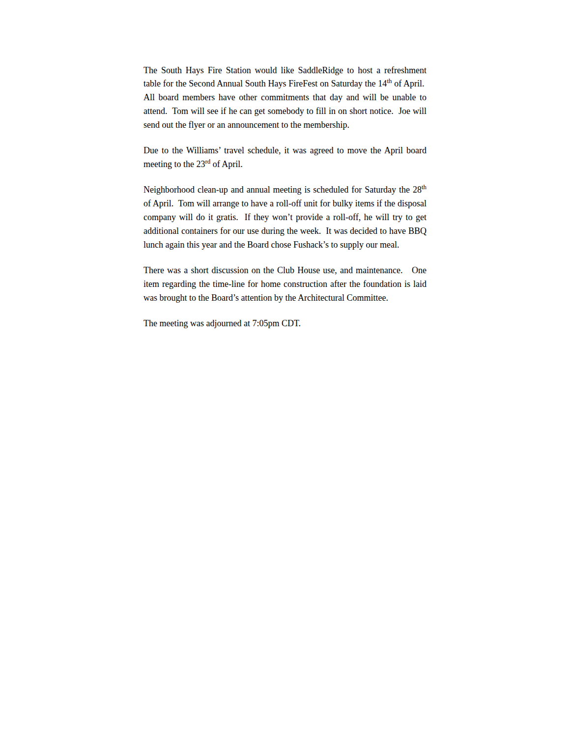The South Hays Fire Station would like SaddleRidge to host a refreshment table for the Second Annual South Hays FireFest on Saturday the 14th of April. All board members have other commitments that day and will be unable to attend. Tom will see if he can get somebody to fill in on short notice. Joe will send out the flyer or an announcement to the membership.
Due to the Williams’ travel schedule, it was agreed to move the April board meeting to the 23rd of April.
Neighborhood clean-up and annual meeting is scheduled for Saturday the 28th of April. Tom will arrange to have a roll-off unit for bulky items if the disposal company will do it gratis. If they won’t provide a roll-off, he will try to get additional containers for our use during the week. It was decided to have BBQ lunch again this year and the Board chose Fushack’s to supply our meal.
There was a short discussion on the Club House use, and maintenance. One item regarding the time-line for home construction after the foundation is laid was brought to the Board’s attention by the Architectural Committee.
The meeting was adjourned at 7:05pm CDT.